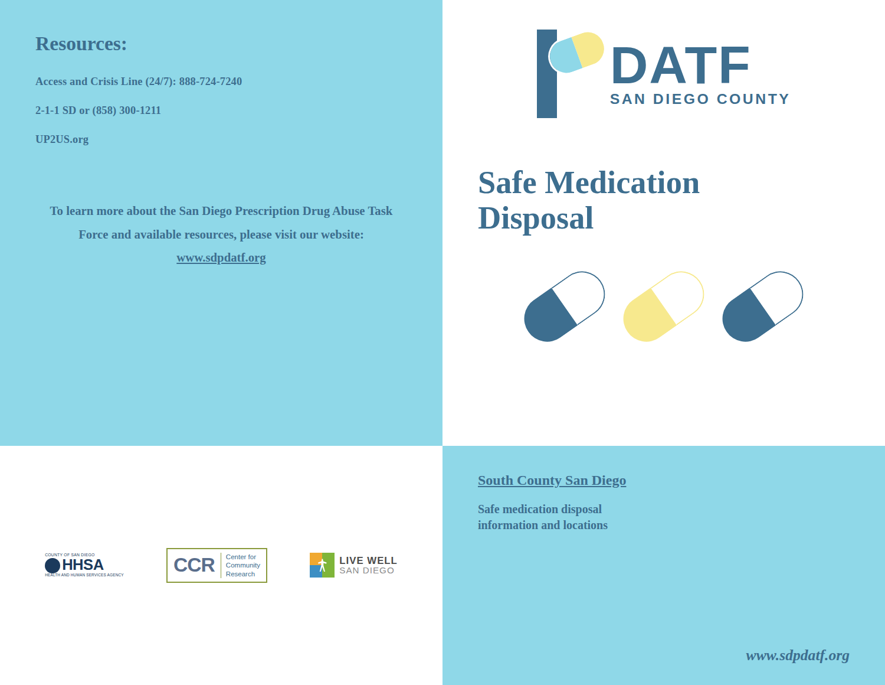DATF
SAN DIEGO COUNTY
Safe Medication
Disposal
Resources:
Access and Crisis Line (24/7): 888-724-7240
2-1-1 SD or (858) 300-1211
UP2US.org
To learn more about the San Diego Prescription Drug Abuse Task Force and available resources, please visit our website:
www.sdpdatf.org
South County San Diego
Safe medication disposal
information and locations
www.sdpdatf.org
COUNTY OF SAN DIEGO
HHSA
HEALTH AND HUMAN SERVICES AGENCY
CCR
Center for
Community
Research
LIVE WELL
SAN DIEGO